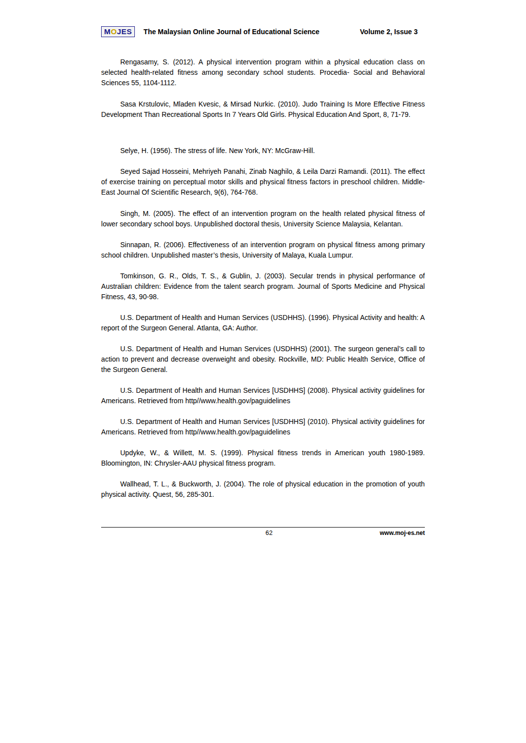MOJES
The Malaysian Online Journal of Educational Science
Volume 2, Issue 3
Rengasamy, S. (2012). A physical intervention program within a physical education class on selected health-related fitness among secondary school students. Procedia- Social and Behavioral Sciences 55, 1104-1112.
Sasa Krstulovic, Mladen Kvesic, & Mirsad Nurkic. (2010). Judo Training Is More Effective Fitness Development Than Recreational Sports In 7 Years Old Girls. Physical Education And Sport, 8, 71-79.
Selye, H. (1956). The stress of life. New York, NY: McGraw-Hill.
Seyed Sajad Hosseini, Mehriyeh Panahi, Zinab Naghilo, & Leila Darzi Ramandi. (2011). The effect of exercise training on perceptual motor skills and physical fitness factors in preschool children. Middle- East Journal Of Scientific Research, 9(6), 764-768.
Singh, M. (2005). The effect of an intervention program on the health related physical fitness of lower secondary school boys. Unpublished doctoral thesis, University Science Malaysia, Kelantan.
Sinnapan, R. (2006). Effectiveness of an intervention program on physical fitness among primary school children. Unpublished master’s thesis, University of Malaya, Kuala Lumpur.
Tomkinson, G. R., Olds, T. S., & Gublin, J. (2003). Secular trends in physical performance of Australian children: Evidence from the talent search program. Journal of Sports Medicine and Physical Fitness, 43, 90-98.
U.S. Department of Health and Human Services (USDHHS). (1996). Physical Activity and health: A report of the Surgeon General. Atlanta, GA: Author.
U.S. Department of Health and Human Services (USDHHS) (2001). The surgeon general’s call to action to prevent and decrease overweight and obesity. Rockville, MD: Public Health Service, Office of the Surgeon General.
U.S. Department of Health and Human Services [USDHHS] (2008). Physical activity guidelines for Americans. Retrieved from http//www.health.gov/paguidelines
U.S. Department of Health and Human Services [USDHHS] (2010). Physical activity guidelines for Americans. Retrieved from http//www.health.gov/paguidelines
Updyke, W., & Willett, M. S. (1999). Physical fitness trends in American youth 1980-1989. Bloomington, IN: Chrysler-AAU physical fitness program.
Wallhead, T. L., & Buckworth, J. (2004). The role of physical education in the promotion of youth physical activity. Quest, 56, 285-301.
62
www.moj-es.net